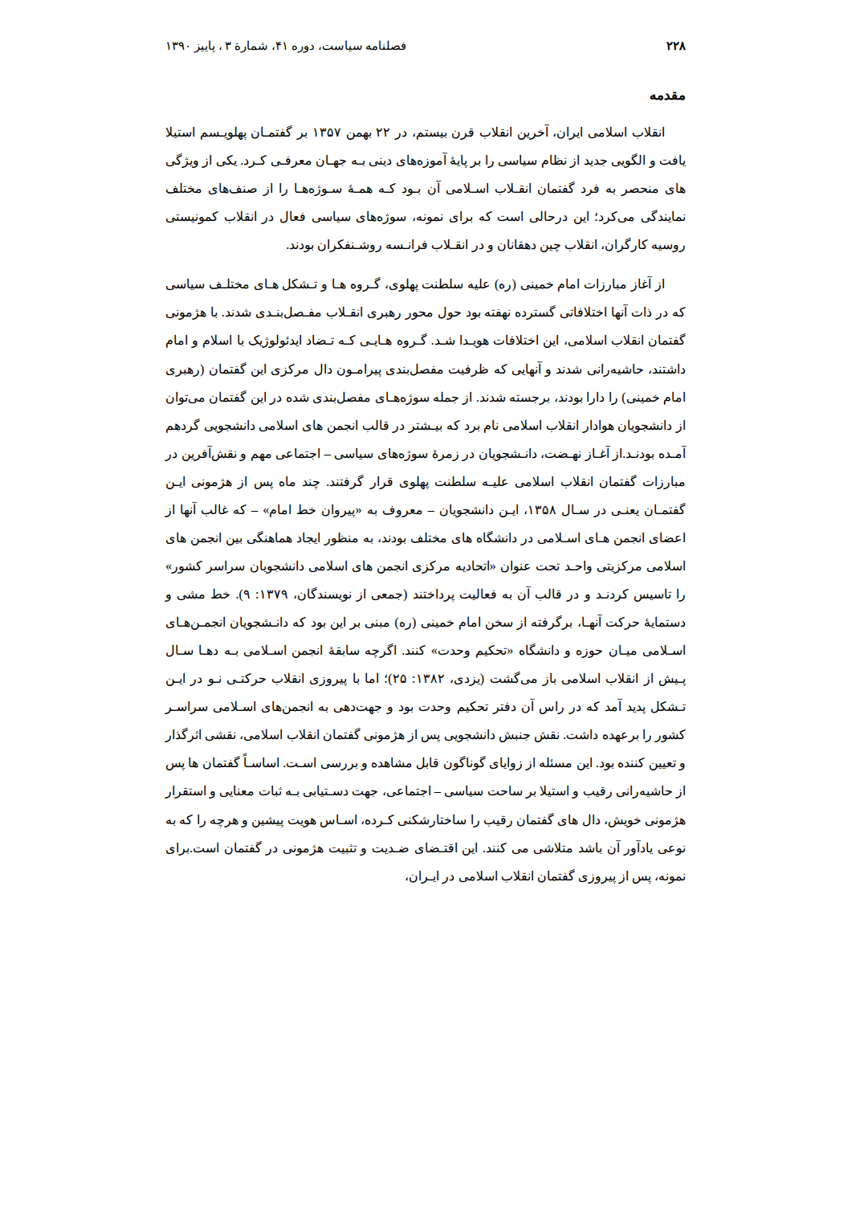۲۲۸ فصلنامه سیاست، دوره ۴۱، شمارة ۳ ، پاییز ۱۳۹۰
مقدمه
انقلاب اسلامی ایران، آخرین انقلاب قرن بیستم، در ۲۲ بهمن ۱۳۵۷ بر گفتمـان پهلویـسم استیلا یافت و الگویی جدید از نظام سیاسی را بر پایهٔ آموزه‌های دینی بـه جهـان معرفـی کـرد. یکی از ویژگی های منحصر به فرد گفتمان انقـلاب اسـلامی آن بـود کـه همـهٔ سـوژه‌هـا را از صنف‌های مختلف نمایندگی می‌کرد؛ این درحالی است که برای نمونه، سوژه‌های سیاسی فعال در انقلاب کمونیستی روسیه کارگران، انقلاب چین دهقانان و در انقـلاب فرانـسه روشـنفکران بودند.
از آغاز مبارزات امام خمینی (ره) علیه سلطنت پهلوی، گـروه هـا و تـشکل هـای مختلـف سیاسی که در ذات آنها اختلافاتی گسترده نهفته بود حول محور رهبری انقـلاب مفـصل‌بنـدی شدند. با هژمونی گفتمان انقلاب اسلامی، این اختلافات هویـدا شـد. گـروه هـایـی کـه تـضاد ایدئولوژیک با اسلام و امام داشتند، حاشیه‌رانی شدند و آنهایی که ظرفیت مفصل‌بندی پیرامـون دال مرکزی این گفتمان (رهبری امام خمینی) را دارا بودند، برجسته شدند. از جمله سوژه‌هـای مفصل‌بندی شده در این گفتمان می‌توان از دانشجویان هوادار انقلاب اسلامی نام برد که بیـشتر در قالب انجمن های اسلامی دانشجویی گردهم آمـده بودنـد.از آغـاز نهـضت، دانـشجویان در زمرهٔ سوژه‌های سیاسی – اجتماعی مهم و نقش‌آفرین در مبارزات گفتمان انقلاب اسلامی علیـه سلطنت پهلوی قرار گرفتند. چند ماه پس از هژمونی ایـن گفتمـان یعنـی در سـال ۱۳۵۸، ایـن دانشجویان – معروف به «پیروان خط امام» – که غالب آنها از اعضای انجمن هـای اسـلامی در دانشگاه های مختلف بودند، به منظور ایجاد هماهنگی بین انجمن های اسلامی مرکزیتی واحـد تحت عنوان «اتحادیه مرکزی انجمن های اسلامی دانشجویان سراسر کشور» را تاسیس کردنـد و در قالب آن به فعالیت پرداختند (جمعی از نویسندگان، ۱۳۷۹: ۹). خط مشی و دستمایهٔ حرکت آنهـا، برگرفته از سخن امام خمینی (ره) مبنی بر این بود که دانـشجویان انجمـن‌هـای اسـلامی میـان حوزه و دانشگاه «تحکیم وحدت» کنند. اگرچه سابقهٔ انجمن اسـلامی بـه دهـا سـال پـیش از انقلاب اسلامی باز می‌گشت (یزدی، ۱۳۸۲: ۲۵)؛ اما با پیروزی انقلاب حرکتـی نـو در ایـن تـشکل پدید آمد که در راس آن دفتر تحکیم وحدت بود و جهت‌دهی به انجمن‌های اسـلامی سراسـر کشور را برعهده داشت. نقش جنبش دانشجویی پس از هژمونی گفتمان انقلاب اسلامی، نقشی اثرگذار و تعیین کننده بود. این مسئله از زوایای گوناگون قابل مشاهده و بررسی اسـت. اساسـاً گفتمان ها پس از حاشیه‌رانی رقیب و استیلا بر ساحت سیاسی – اجتماعی، جهت دسـتیابی بـه ثبات معنایی و استقرار هژمونی خویش، دال های گفتمان رقیب را ساختارشکنی کـرده، اسـاس هویت پیشین و هرچه را که به نوعی یادآور آن باشد متلاشی می کنند. این اقتـضای ضـدیت و تثبیت هژمونی در گفتمان است.برای نمونه، پس از پیروزی گفتمان انقلاب اسلامی در ایـران،